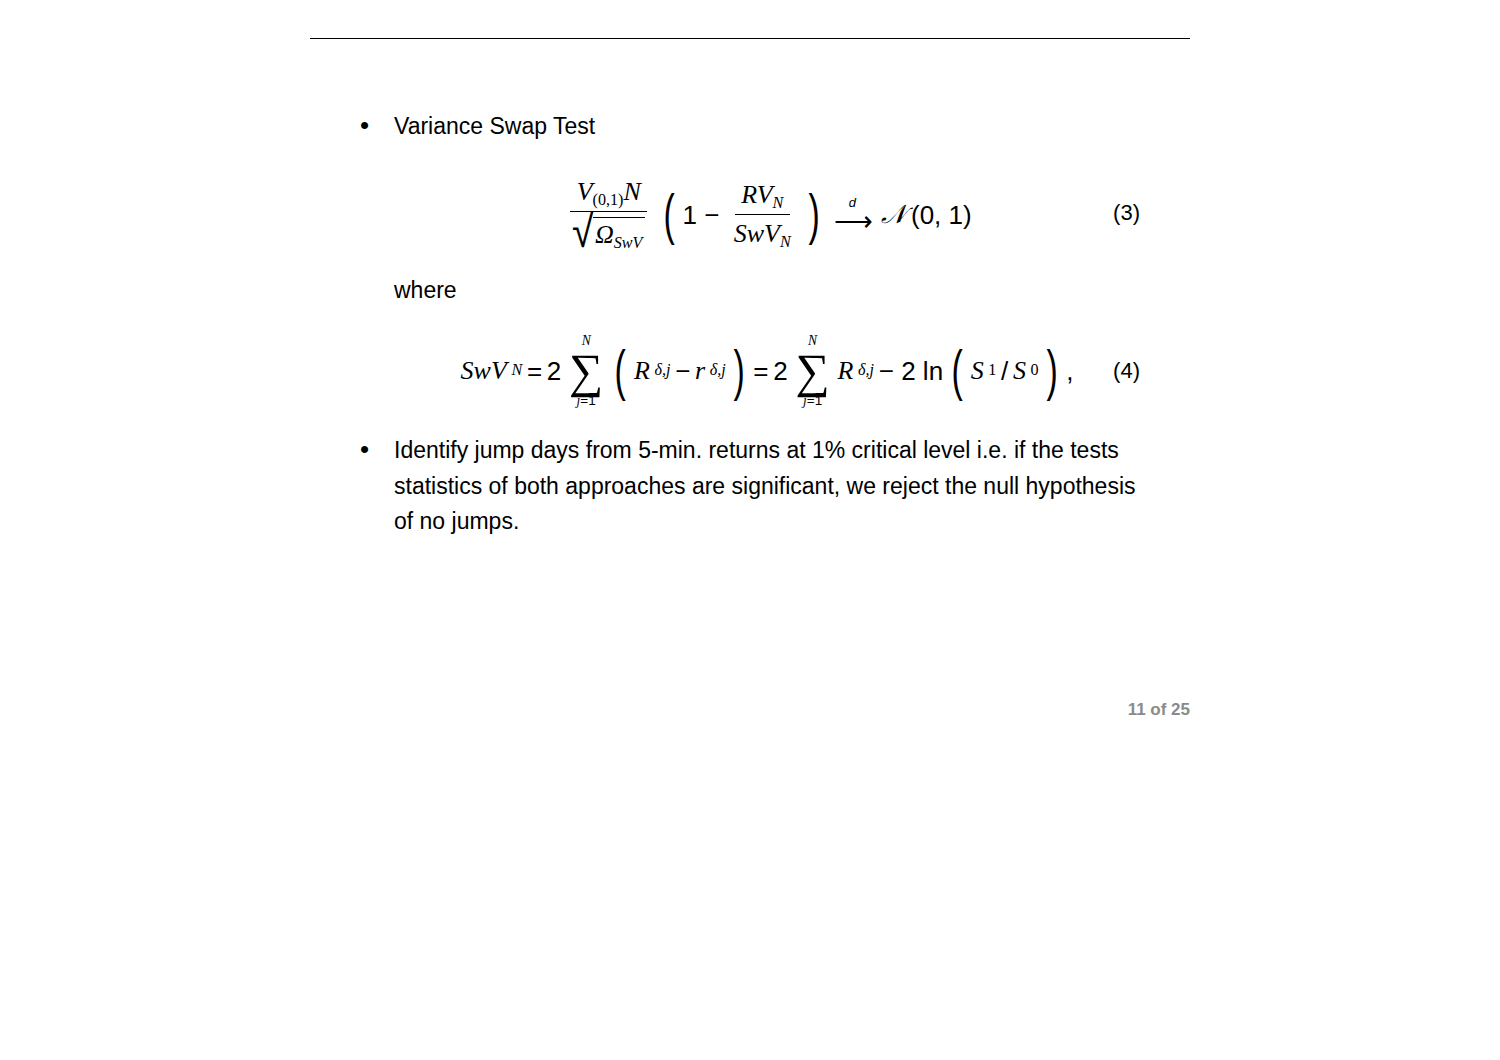Variance Swap Test
V(0,1)N √ΩSwV ( 1 − RVN SwVN ) d⟶ 𝒩(0, 1) (3)
where
SwVN = 2 N∑j=1 ( Rδ,j − rδ,j ) = 2 N∑j=1 Rδ,j − 2 ln ( S1/S0 ) , (4)
Identify jump days from 5-min. returns at 1% critical level i.e. if the tests statistics of both approaches are significant, we reject the null hypothesis of no jumps.
11 of 25